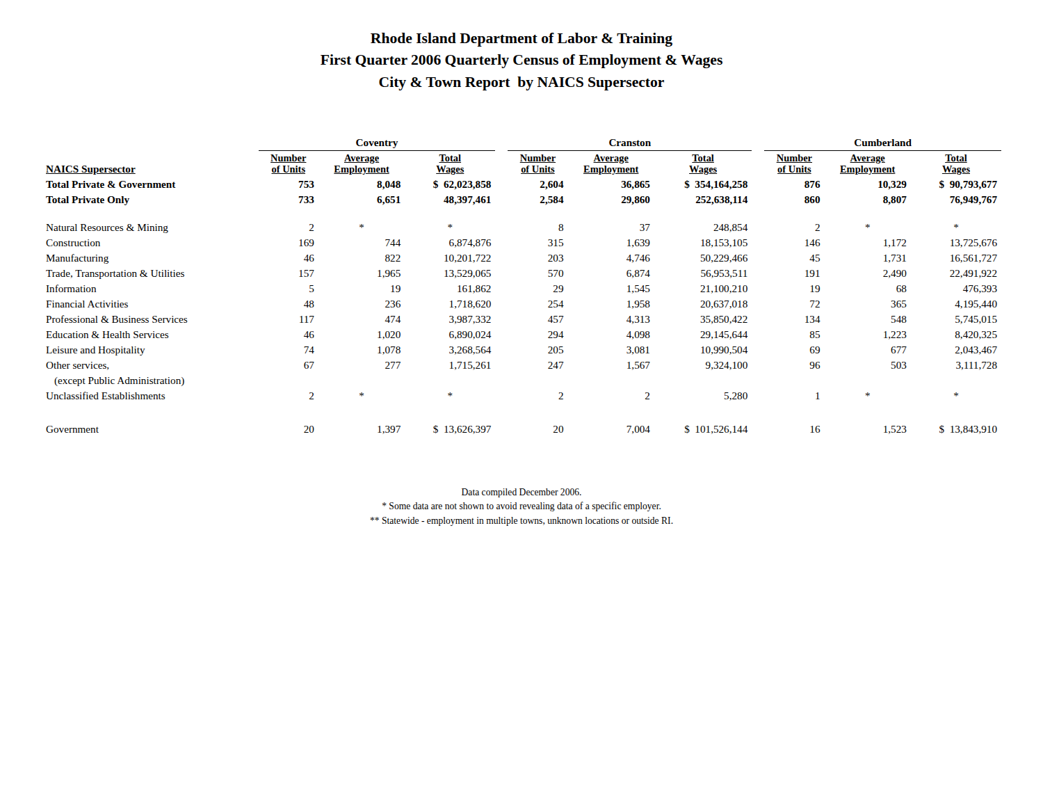Rhode Island Department of Labor & Training
First Quarter 2006 Quarterly Census of Employment & Wages
City & Town Report by NAICS Supersector
| NAICS Supersector | | Coventry | | Cranston | | Cumberland |
| --- | --- | --- | --- | --- | --- | --- |
| Number of Units | Average Employment | Total Wages | Number of Units | Average Employment | Total Wages | Number of Units | Average Employment | Total Wages |
| Total Private & Government | | 753 | 8,048 | $ 62,023,858 | | 2,604 | 36,865 | $ 354,164,258 | | 876 | 10,329 | $ 90,793,677 |
| Total Private Only | | 733 | 6,651 | 48,397,461 | | 2,584 | 29,860 | 252,638,114 | | 860 | 8,807 | 76,949,767 |
| Natural Resources & Mining | | 2 | * | * | | 8 | 37 | 248,854 | | 2 | * | * |
| Construction | | 169 | 744 | 6,874,876 | | 315 | 1,639 | 18,153,105 | | 146 | 1,172 | 13,725,676 |
| Manufacturing | | 46 | 822 | 10,201,722 | | 203 | 4,746 | 50,229,466 | | 45 | 1,731 | 16,561,727 |
| Trade, Transportation & Utilities | | 157 | 1,965 | 13,529,065 | | 570 | 6,874 | 56,953,511 | | 191 | 2,490 | 22,491,922 |
| Information | | 5 | 19 | 161,862 | | 29 | 1,545 | 21,100,210 | | 19 | 68 | 476,393 |
| Financial Activities | | 48 | 236 | 1,718,620 | | 254 | 1,958 | 20,637,018 | | 72 | 365 | 4,195,440 |
| Professional & Business Services | | 117 | 474 | 3,987,332 | | 457 | 4,313 | 35,850,422 | | 134 | 548 | 5,745,015 |
| Education & Health Services | | 46 | 1,020 | 6,890,024 | | 294 | 4,098 | 29,145,644 | | 85 | 1,223 | 8,420,325 |
| Leisure and Hospitality | | 74 | 1,078 | 3,268,564 | | 205 | 3,081 | 10,990,504 | | 69 | 677 | 2,043,467 |
| Other services, | | 67 | 277 | 1,715,261 | | 247 | 1,567 | 9,324,100 | | 96 | 503 | 3,111,728 |
| (except Public Administration) | | | | | | | | | | | | |
| Unclassified Establishments | | 2 | * | * | | 2 | 2 | 5,280 | | 1 | * | * |
| Government | | 20 | 1,397 | $ 13,626,397 | | 20 | 7,004 | $ 101,526,144 | | 16 | 1,523 | $ 13,843,910 |
Data compiled December 2006.
* Some data are not shown to avoid revealing data of a specific employer.
** Statewide - employment in multiple towns, unknown locations or outside RI.